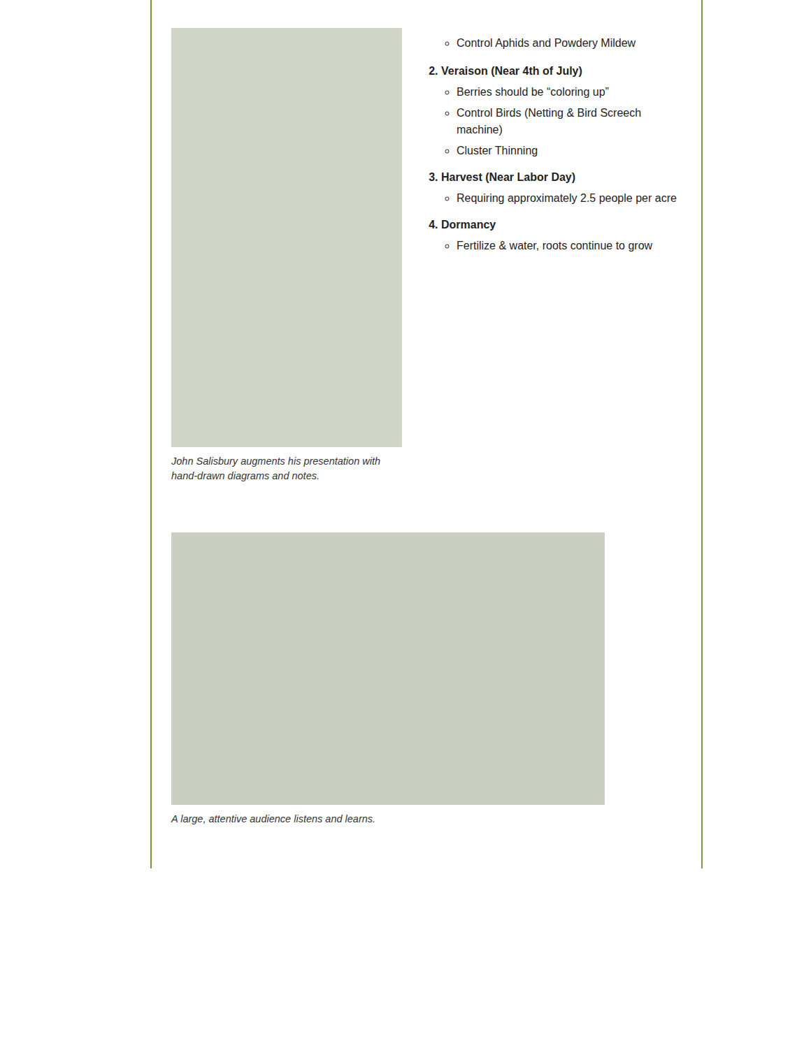John Salisbury augments his presentation with hand-drawn diagrams and notes.
Control Aphids and Powdery Mildew
Veraison (Near 4th of July)
Berries should be “coloring up”
Control Birds (Netting & Bird Screech machine)
Cluster Thinning
Harvest (Near Labor Day)
Requiring approximately 2.5 people per acre
Dormancy
Fertilize & water, roots continue to grow
A large, attentive audience listens and learns.